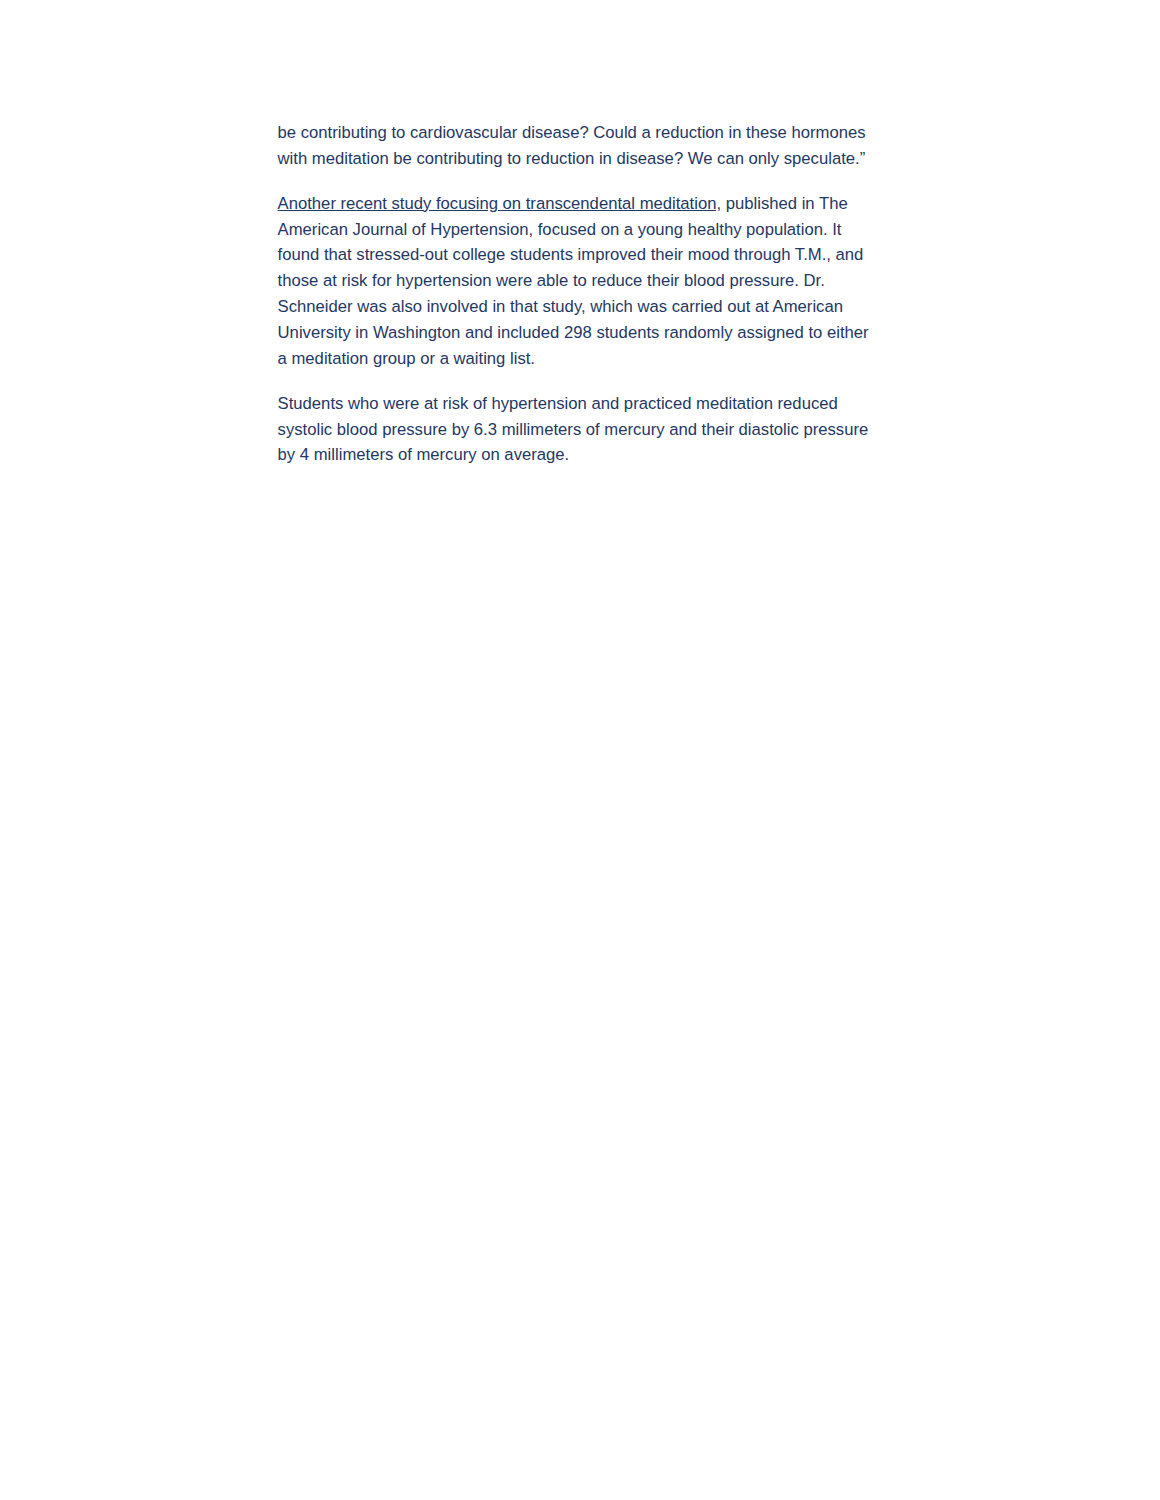be contributing to cardiovascular disease? Could a reduction in these hormones with meditation be contributing to reduction in disease? We can only speculate.”
Another recent study focusing on transcendental meditation, published in The American Journal of Hypertension, focused on a young healthy population. It found that stressed-out college students improved their mood through T.M., and those at risk for hypertension were able to reduce their blood pressure. Dr. Schneider was also involved in that study, which was carried out at American University in Washington and included 298 students randomly assigned to either a meditation group or a waiting list.
Students who were at risk of hypertension and practiced meditation reduced systolic blood pressure by 6.3 millimeters of mercury and their diastolic pressure by 4 millimeters of mercury on average.